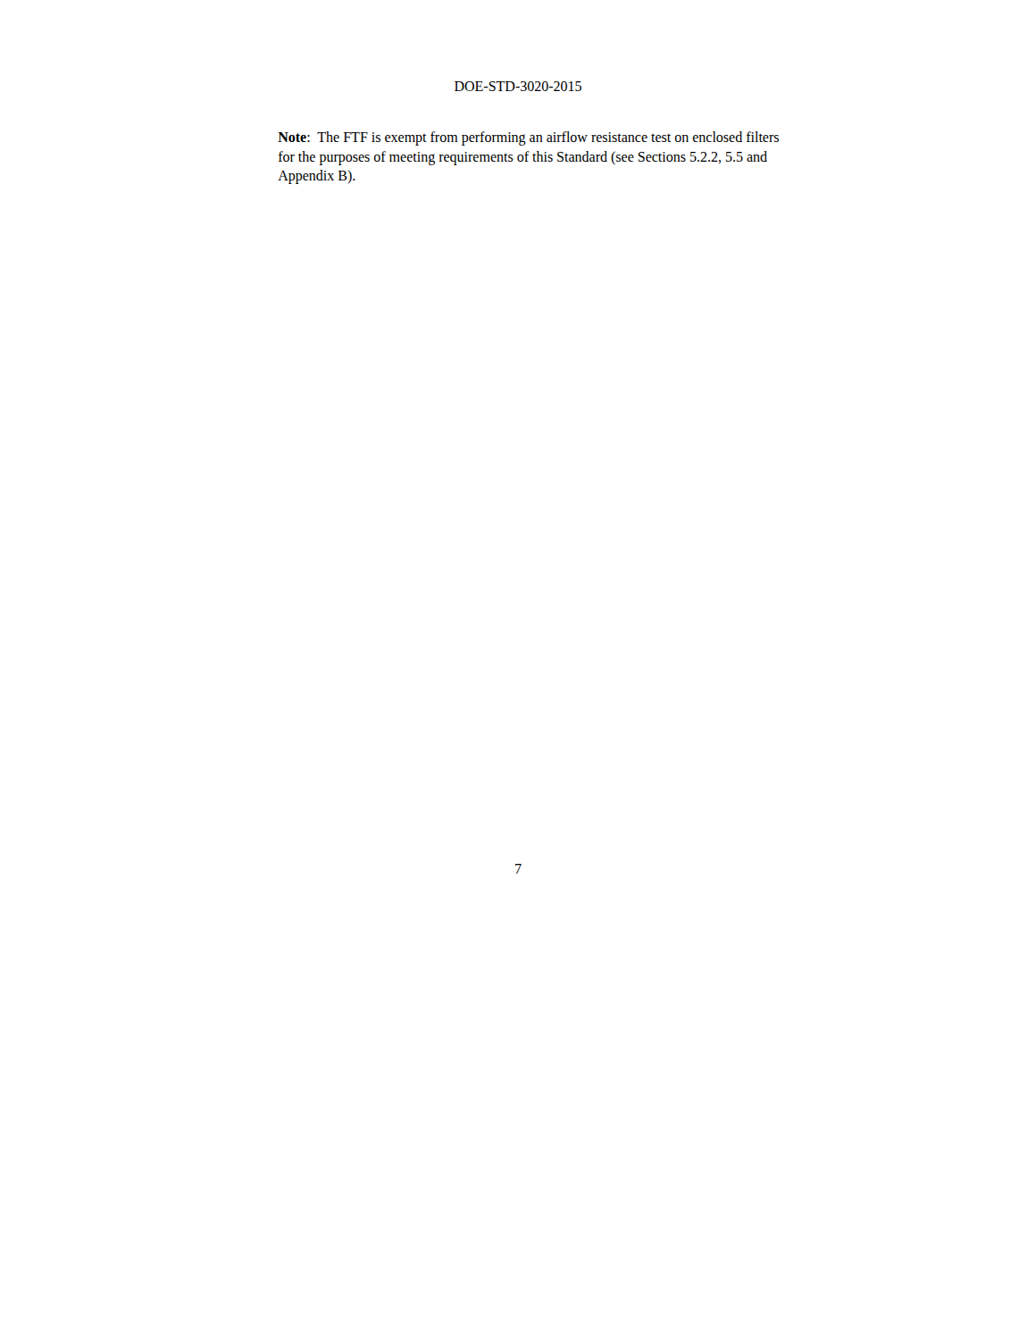DOE-STD-3020-2015
Note: The FTF is exempt from performing an airflow resistance test on enclosed filters for the purposes of meeting requirements of this Standard (see Sections 5.2.2, 5.5 and Appendix B).
7